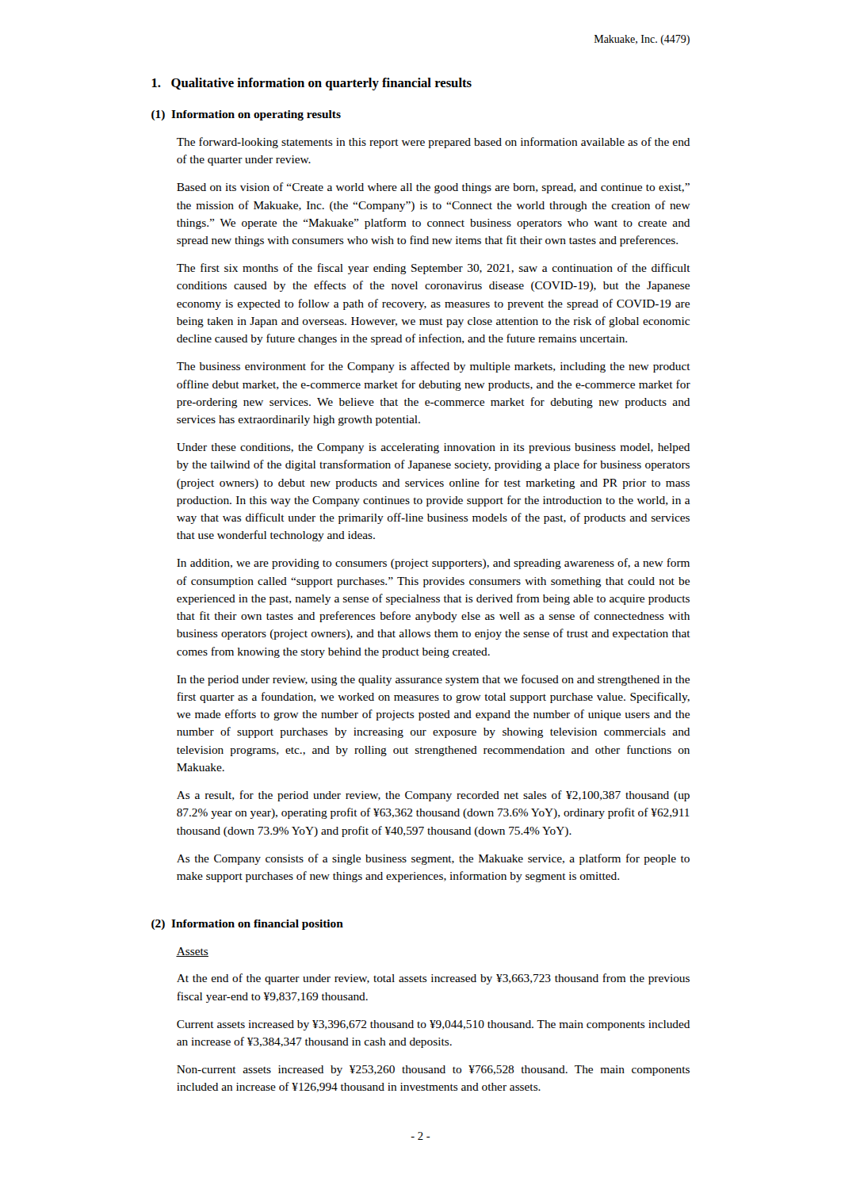Makuake, Inc. (4479)
1. Qualitative information on quarterly financial results
(1) Information on operating results
The forward-looking statements in this report were prepared based on information available as of the end of the quarter under review.
Based on its vision of “Create a world where all the good things are born, spread, and continue to exist,” the mission of Makuake, Inc. (the “Company”) is to “Connect the world through the creation of new things.” We operate the “Makuake” platform to connect business operators who want to create and spread new things with consumers who wish to find new items that fit their own tastes and preferences.
The first six months of the fiscal year ending September 30, 2021, saw a continuation of the difficult conditions caused by the effects of the novel coronavirus disease (COVID-19), but the Japanese economy is expected to follow a path of recovery, as measures to prevent the spread of COVID-19 are being taken in Japan and overseas. However, we must pay close attention to the risk of global economic decline caused by future changes in the spread of infection, and the future remains uncertain.
The business environment for the Company is affected by multiple markets, including the new product offline debut market, the e-commerce market for debuting new products, and the e-commerce market for pre-ordering new services. We believe that the e-commerce market for debuting new products and services has extraordinarily high growth potential.
Under these conditions, the Company is accelerating innovation in its previous business model, helped by the tailwind of the digital transformation of Japanese society, providing a place for business operators (project owners) to debut new products and services online for test marketing and PR prior to mass production. In this way the Company continues to provide support for the introduction to the world, in a way that was difficult under the primarily off-line business models of the past, of products and services that use wonderful technology and ideas.
In addition, we are providing to consumers (project supporters), and spreading awareness of, a new form of consumption called “support purchases.” This provides consumers with something that could not be experienced in the past, namely a sense of specialness that is derived from being able to acquire products that fit their own tastes and preferences before anybody else as well as a sense of connectedness with business operators (project owners), and that allows them to enjoy the sense of trust and expectation that comes from knowing the story behind the product being created.
In the period under review, using the quality assurance system that we focused on and strengthened in the first quarter as a foundation, we worked on measures to grow total support purchase value. Specifically, we made efforts to grow the number of projects posted and expand the number of unique users and the number of support purchases by increasing our exposure by showing television commercials and television programs, etc., and by rolling out strengthened recommendation and other functions on Makuake.
As a result, for the period under review, the Company recorded net sales of ¥2,100,387 thousand (up 87.2% year on year), operating profit of ¥63,362 thousand (down 73.6% YoY), ordinary profit of ¥62,911 thousand (down 73.9% YoY) and profit of ¥40,597 thousand (down 75.4% YoY).
As the Company consists of a single business segment, the Makuake service, a platform for people to make support purchases of new things and experiences, information by segment is omitted.
(2) Information on financial position
Assets
At the end of the quarter under review, total assets increased by ¥3,663,723 thousand from the previous fiscal year-end to ¥9,837,169 thousand.
Current assets increased by ¥3,396,672 thousand to ¥9,044,510 thousand. The main components included an increase of ¥3,384,347 thousand in cash and deposits.
Non-current assets increased by ¥253,260 thousand to ¥766,528 thousand. The main components included an increase of ¥126,994 thousand in investments and other assets.
- 2 -